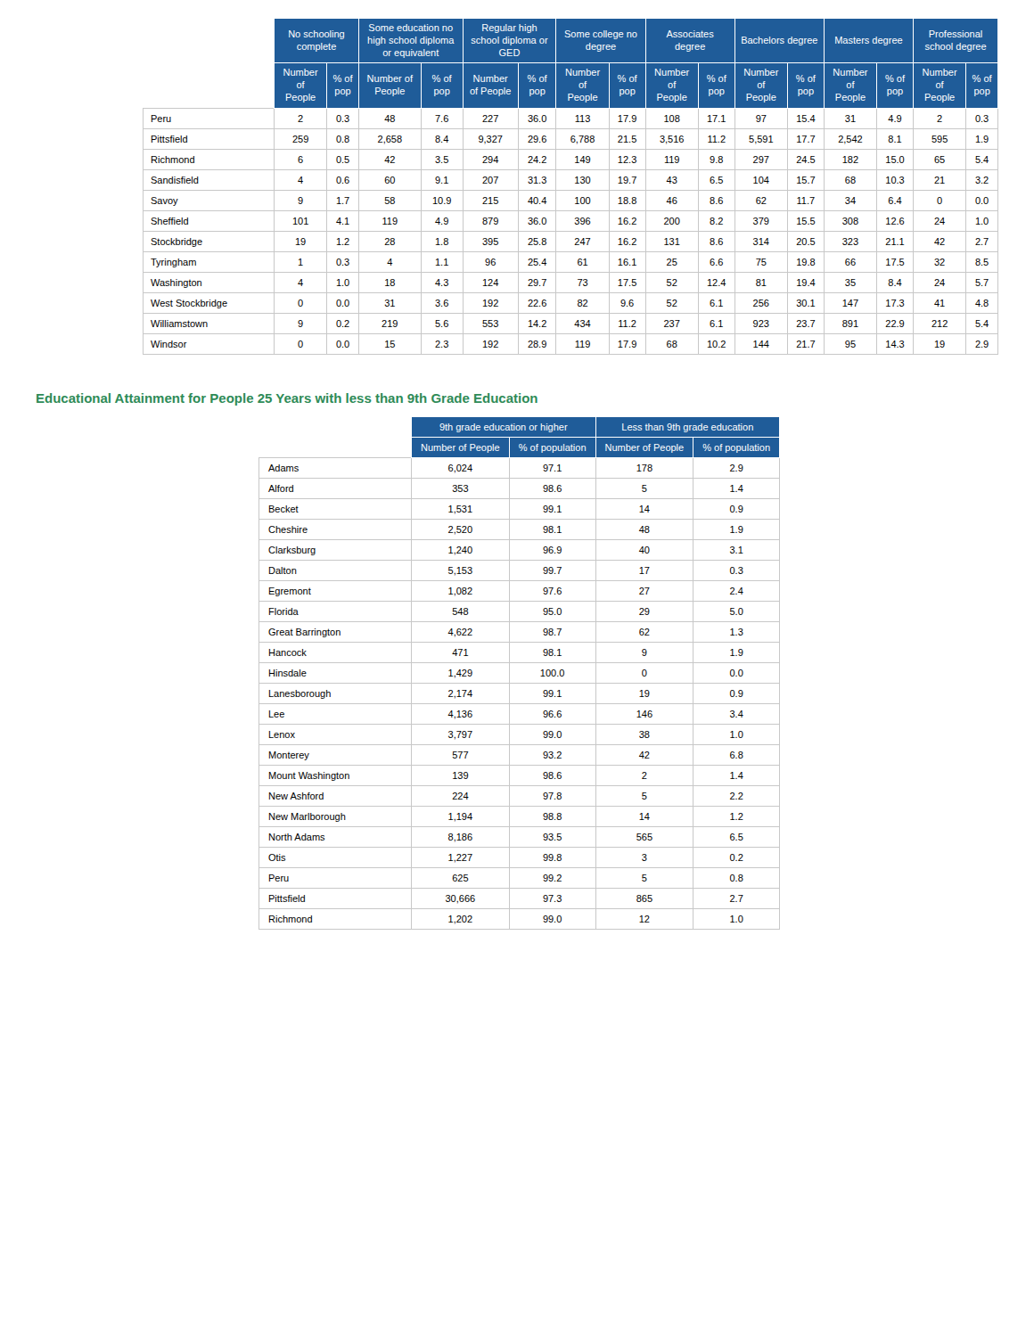| | No schooling complete | Some education no high school diploma or equivalent | Regular high school diploma or GED | Some college no degree | Associates degree | Bachelors degree | Masters degree | Professional school degree |
| --- | --- | --- | --- | --- | --- | --- | --- | --- |
| Number of People | % of pop | Number of People | % of pop | Number of People | % of pop | Number of People | % of pop | Number of People | % of pop | Number of People | % of pop | Number of People | % of pop | Number of People | % of pop |
| Peru | 2 | 0.3 | 48 | 7.6 | 227 | 36.0 | 113 | 17.9 | 108 | 17.1 | 97 | 15.4 | 31 | 4.9 | 2 | 0.3 |
| Pittsfield | 259 | 0.8 | 2,658 | 8.4 | 9,327 | 29.6 | 6,788 | 21.5 | 3,516 | 11.2 | 5,591 | 17.7 | 2,542 | 8.1 | 595 | 1.9 |
| Richmond | 6 | 0.5 | 42 | 3.5 | 294 | 24.2 | 149 | 12.3 | 119 | 9.8 | 297 | 24.5 | 182 | 15.0 | 65 | 5.4 |
| Sandisfield | 4 | 0.6 | 60 | 9.1 | 207 | 31.3 | 130 | 19.7 | 43 | 6.5 | 104 | 15.7 | 68 | 10.3 | 21 | 3.2 |
| Savoy | 9 | 1.7 | 58 | 10.9 | 215 | 40.4 | 100 | 18.8 | 46 | 8.6 | 62 | 11.7 | 34 | 6.4 | 0 | 0.0 |
| Sheffield | 101 | 4.1 | 119 | 4.9 | 879 | 36.0 | 396 | 16.2 | 200 | 8.2 | 379 | 15.5 | 308 | 12.6 | 24 | 1.0 |
| Stockbridge | 19 | 1.2 | 28 | 1.8 | 395 | 25.8 | 247 | 16.2 | 131 | 8.6 | 314 | 20.5 | 323 | 21.1 | 42 | 2.7 |
| Tyringham | 1 | 0.3 | 4 | 1.1 | 96 | 25.4 | 61 | 16.1 | 25 | 6.6 | 75 | 19.8 | 66 | 17.5 | 32 | 8.5 |
| Washington | 4 | 1.0 | 18 | 4.3 | 124 | 29.7 | 73 | 17.5 | 52 | 12.4 | 81 | 19.4 | 35 | 8.4 | 24 | 5.7 |
| West Stockbridge | 0 | 0.0 | 31 | 3.6 | 192 | 22.6 | 82 | 9.6 | 52 | 6.1 | 256 | 30.1 | 147 | 17.3 | 41 | 4.8 |
| Williamstown | 9 | 0.2 | 219 | 5.6 | 553 | 14.2 | 434 | 11.2 | 237 | 6.1 | 923 | 23.7 | 891 | 22.9 | 212 | 5.4 |
| Windsor | 0 | 0.0 | 15 | 2.3 | 192 | 28.9 | 119 | 17.9 | 68 | 10.2 | 144 | 21.7 | 95 | 14.3 | 19 | 2.9 |
Educational Attainment for People 25 Years with less than 9th Grade Education
| | 9th grade education or higher | Less than 9th grade education |
| --- | --- | --- |
| Number of People | % of population | Number of People | % of population |
| Adams | 6,024 | 97.1 | 178 | 2.9 |
| Alford | 353 | 98.6 | 5 | 1.4 |
| Becket | 1,531 | 99.1 | 14 | 0.9 |
| Cheshire | 2,520 | 98.1 | 48 | 1.9 |
| Clarksburg | 1,240 | 96.9 | 40 | 3.1 |
| Dalton | 5,153 | 99.7 | 17 | 0.3 |
| Egremont | 1,082 | 97.6 | 27 | 2.4 |
| Florida | 548 | 95.0 | 29 | 5.0 |
| Great Barrington | 4,622 | 98.7 | 62 | 1.3 |
| Hancock | 471 | 98.1 | 9 | 1.9 |
| Hinsdale | 1,429 | 100.0 | 0 | 0.0 |
| Lanesborough | 2,174 | 99.1 | 19 | 0.9 |
| Lee | 4,136 | 96.6 | 146 | 3.4 |
| Lenox | 3,797 | 99.0 | 38 | 1.0 |
| Monterey | 577 | 93.2 | 42 | 6.8 |
| Mount Washington | 139 | 98.6 | 2 | 1.4 |
| New Ashford | 224 | 97.8 | 5 | 2.2 |
| New Marlborough | 1,194 | 98.8 | 14 | 1.2 |
| North Adams | 8,186 | 93.5 | 565 | 6.5 |
| Otis | 1,227 | 99.8 | 3 | 0.2 |
| Peru | 625 | 99.2 | 5 | 0.8 |
| Pittsfield | 30,666 | 97.3 | 865 | 2.7 |
| Richmond | 1,202 | 99.0 | 12 | 1.0 |